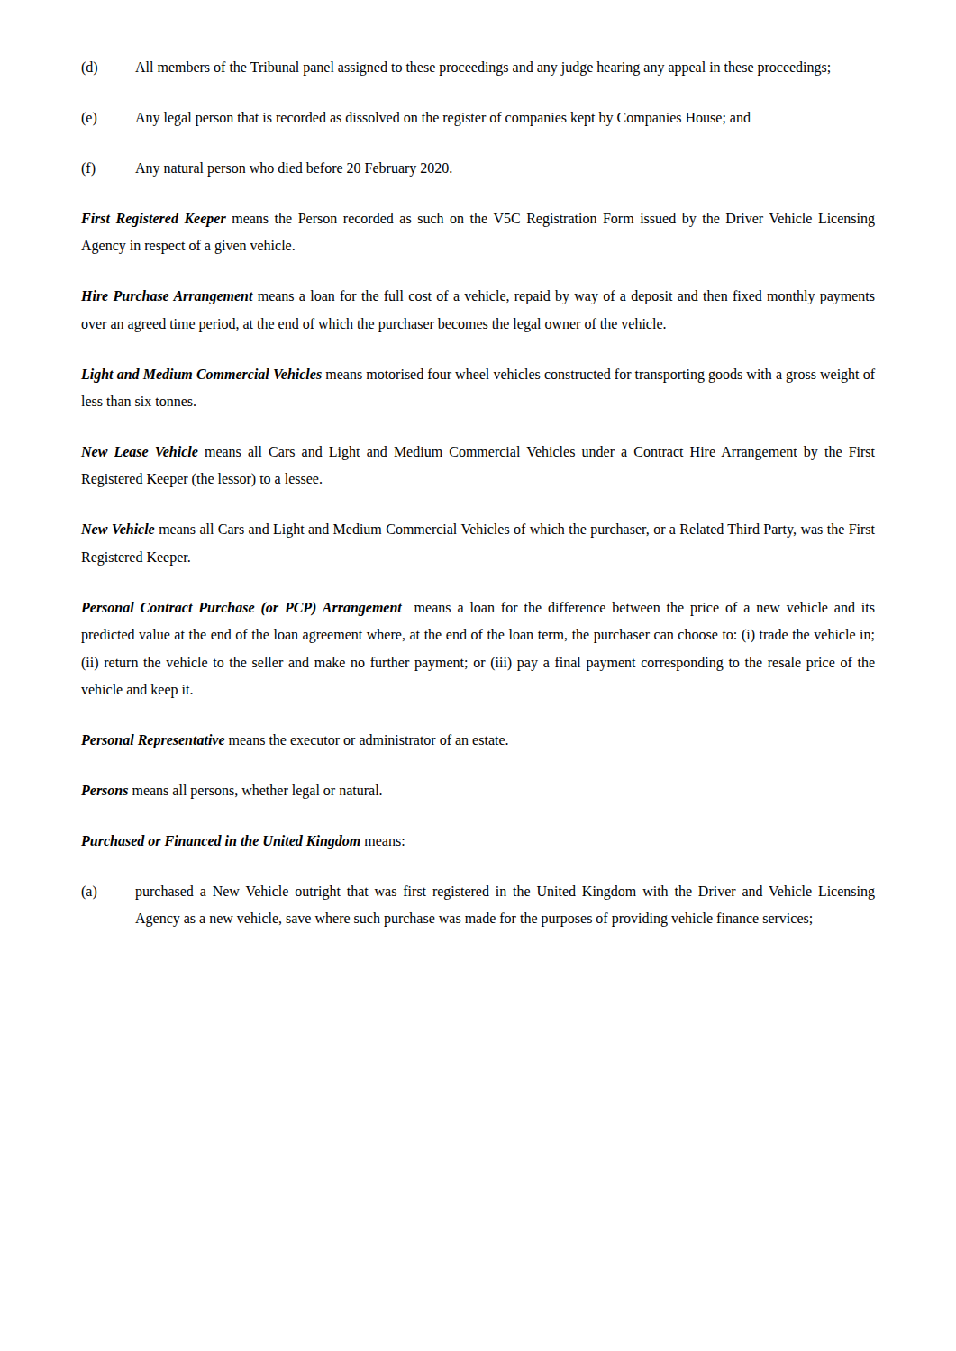(d)
All members of the Tribunal panel assigned to these proceedings and any judge hearing any appeal in these proceedings;
(e)
Any legal person that is recorded as dissolved on the register of companies kept by Companies House; and
(f)
Any natural person who died before 20 February 2020.
First Registered Keeper means the Person recorded as such on the V5C Registration Form issued by the Driver Vehicle Licensing Agency in respect of a given vehicle.
Hire Purchase Arrangement means a loan for the full cost of a vehicle, repaid by way of a deposit and then fixed monthly payments over an agreed time period, at the end of which the purchaser becomes the legal owner of the vehicle.
Light and Medium Commercial Vehicles means motorised four wheel vehicles constructed for transporting goods with a gross weight of less than six tonnes.
New Lease Vehicle means all Cars and Light and Medium Commercial Vehicles under a Contract Hire Arrangement by the First Registered Keeper (the lessor) to a lessee.
New Vehicle means all Cars and Light and Medium Commercial Vehicles of which the purchaser, or a Related Third Party, was the First Registered Keeper.
Personal Contract Purchase (or PCP) Arrangement means a loan for the difference between the price of a new vehicle and its predicted value at the end of the loan agreement where, at the end of the loan term, the purchaser can choose to: (i) trade the vehicle in; (ii) return the vehicle to the seller and make no further payment; or (iii) pay a final payment corresponding to the resale price of the vehicle and keep it.
Personal Representative means the executor or administrator of an estate.
Persons means all persons, whether legal or natural.
Purchased or Financed in the United Kingdom means:
(a)
purchased a New Vehicle outright that was first registered in the United Kingdom with the Driver and Vehicle Licensing Agency as a new vehicle, save where such purchase was made for the purposes of providing vehicle finance services;